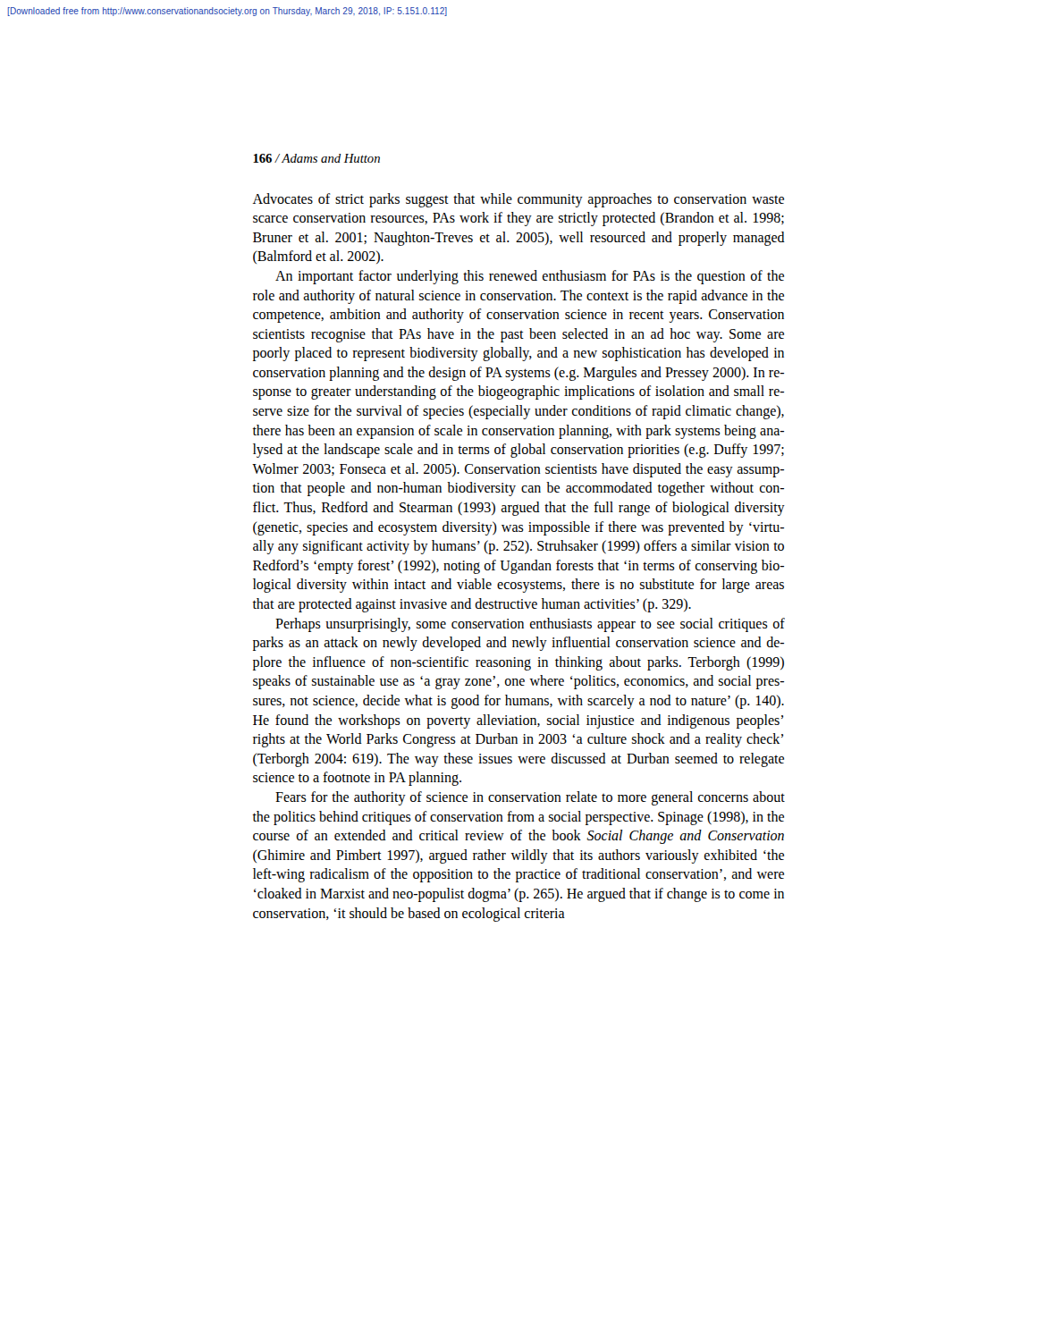[Downloaded free from http://www.conservationandsociety.org on Thursday, March 29, 2018, IP: 5.151.0.112]
166 / Adams and Hutton
Advocates of strict parks suggest that while community approaches to conservation waste scarce conservation resources, PAs work if they are strictly protected (Brandon et al. 1998; Bruner et al. 2001; Naughton-Treves et al. 2005), well resourced and properly managed (Balmford et al. 2002).
An important factor underlying this renewed enthusiasm for PAs is the question of the role and authority of natural science in conservation. The context is the rapid advance in the competence, ambition and authority of conservation science in recent years. Conservation scientists recognise that PAs have in the past been selected in an ad hoc way. Some are poorly placed to represent biodiversity globally, and a new sophistication has developed in conservation planning and the design of PA systems (e.g. Margules and Pressey 2000). In response to greater understanding of the biogeographic implications of isolation and small reserve size for the survival of species (especially under conditions of rapid climatic change), there has been an expansion of scale in conservation planning, with park systems being analysed at the landscape scale and in terms of global conservation priorities (e.g. Duffy 1997; Wolmer 2003; Fonseca et al. 2005). Conservation scientists have disputed the easy assumption that people and non-human biodiversity can be accommodated together without conflict. Thus, Redford and Stearman (1993) argued that the full range of biological diversity (genetic, species and ecosystem diversity) was impossible if there was prevented by ‘virtually any significant activity by humans’ (p. 252). Struhsaker (1999) offers a similar vision to Redford’s ‘empty forest’ (1992), noting of Ugandan forests that ‘in terms of conserving biological diversity within intact and viable ecosystems, there is no substitute for large areas that are protected against invasive and destructive human activities’ (p. 329).
Perhaps unsurprisingly, some conservation enthusiasts appear to see social critiques of parks as an attack on newly developed and newly influential conservation science and deplore the influence of non-scientific reasoning in thinking about parks. Terborgh (1999) speaks of sustainable use as ‘a gray zone’, one where ‘politics, economics, and social pressures, not science, decide what is good for humans, with scarcely a nod to nature’ (p. 140). He found the workshops on poverty alleviation, social injustice and indigenous peoples’ rights at the World Parks Congress at Durban in 2003 ‘a culture shock and a reality check’ (Terborgh 2004: 619). The way these issues were discussed at Durban seemed to relegate science to a footnote in PA planning.
Fears for the authority of science in conservation relate to more general concerns about the politics behind critiques of conservation from a social perspective. Spinage (1998), in the course of an extended and critical review of the book Social Change and Conservation (Ghimire and Pimbert 1997), argued rather wildly that its authors variously exhibited ‘the left-wing radicalism of the opposition to the practice of traditional conservation’, and were ‘cloaked in Marxist and neo-populist dogma’ (p. 265). He argued that if change is to come in conservation, ‘it should be based on ecological criteria